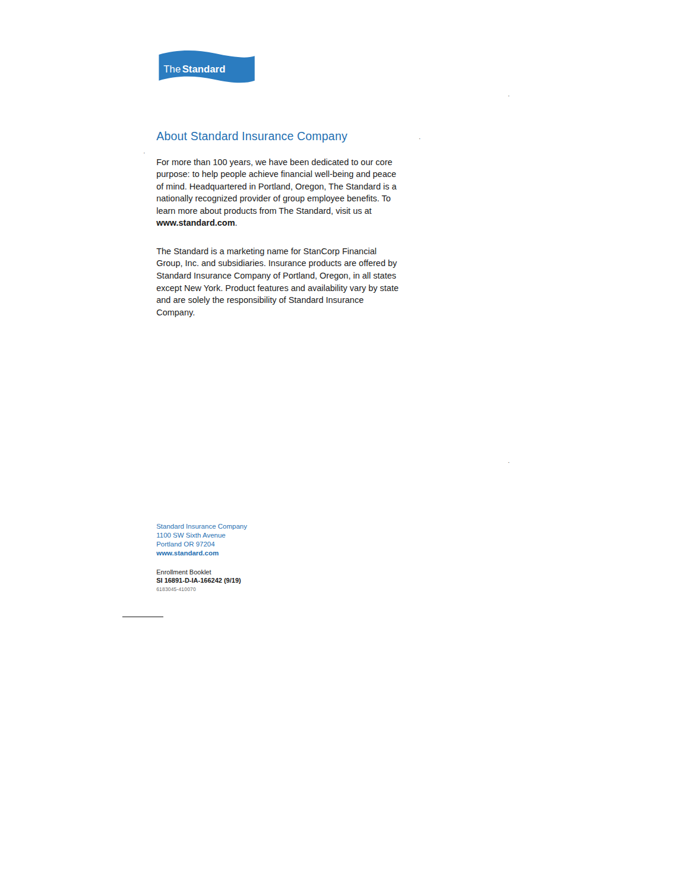· · · ·
The Standard ®
About Standard Insurance Company
For more than 100 years, we have been dedicated to our core purpose: to help people achieve financial well-being and peace of mind. Headquartered in Portland, Oregon, The Standard is a nationally recognized provider of group employee benefits. To learn more about products from The Standard, visit us at www.standard.com.
The Standard is a marketing name for StanCorp Financial Group, Inc. and subsidiaries. Insurance products are offered by Standard Insurance Company of Portland, Oregon, in all states except New York. Product features and availability vary by state and are solely the responsibility of Standard Insurance Company.
Standard Insurance Company
1100 SW Sixth Avenue
Portland OR 97204
www.standard.com
Enrollment Booklet
SI 16891-D-IA-166242 (9/19)
6183045-410070